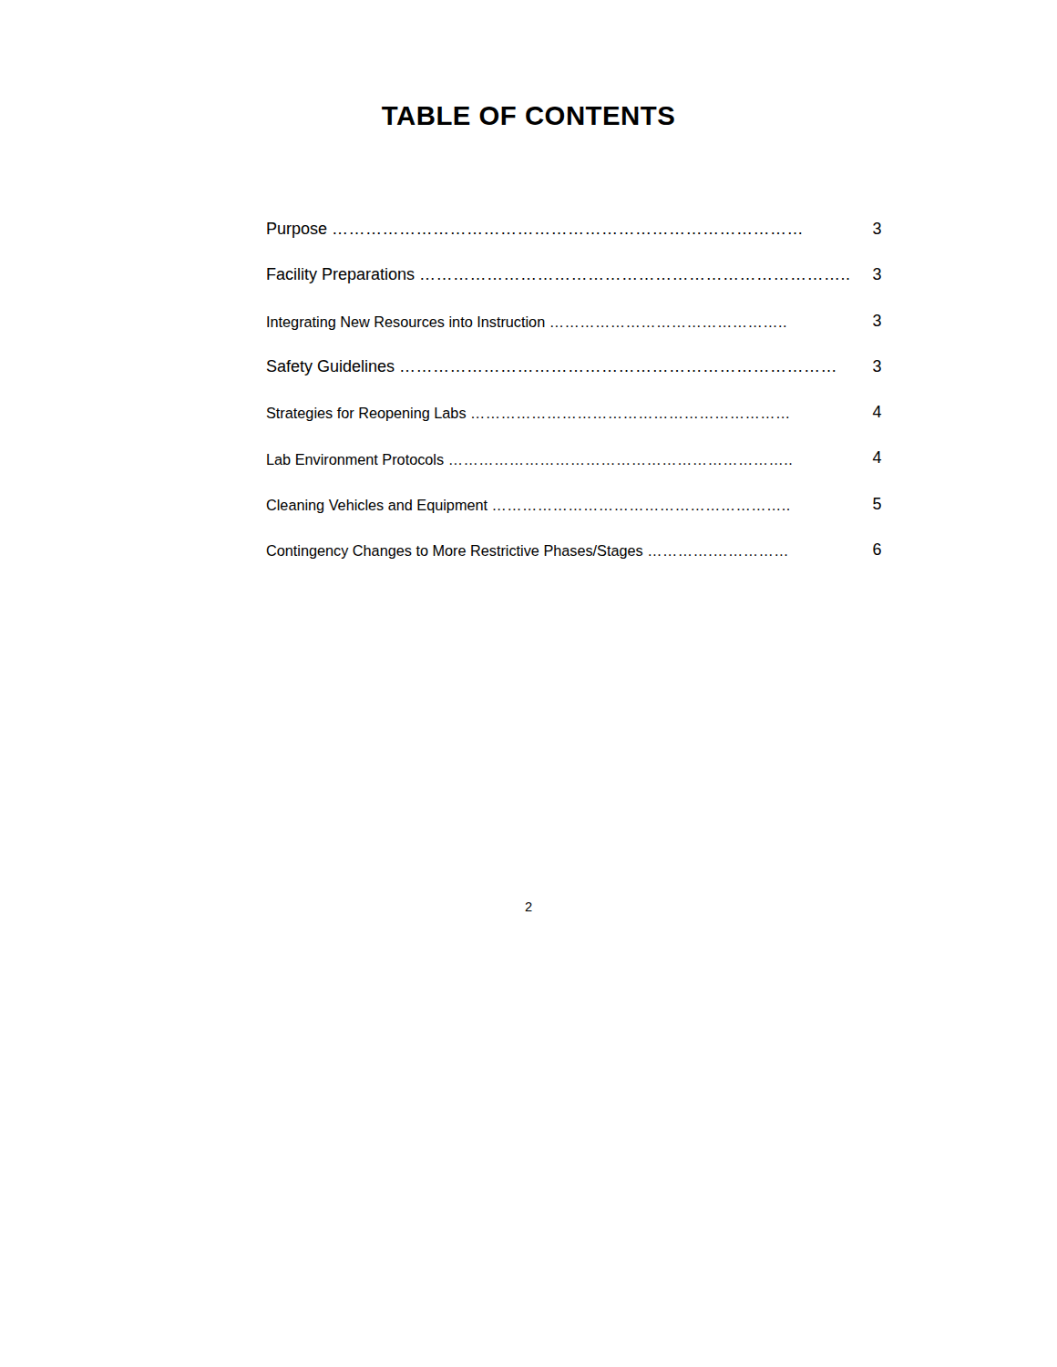TABLE OF CONTENTS
| Purpose ………………………………………………………………………… | 3 |
| Facility Preparations ………………………………………………………………….. | 3 |
| Integrating New Resources into Instruction ……………………………………….. | 3 |
| Safety Guidelines …………………………………………………………………… | 3 |
| Strategies for Reopening Labs ……………………………………………………… | 4 |
| Lab Environment Protocols ………………………………………………………….. | 4 |
| Cleaning Vehicles and Equipment ………………………………………………….. | 5 |
| Contingency Changes to More Restrictive Phases/Stages ………….…………… | 6 |
2